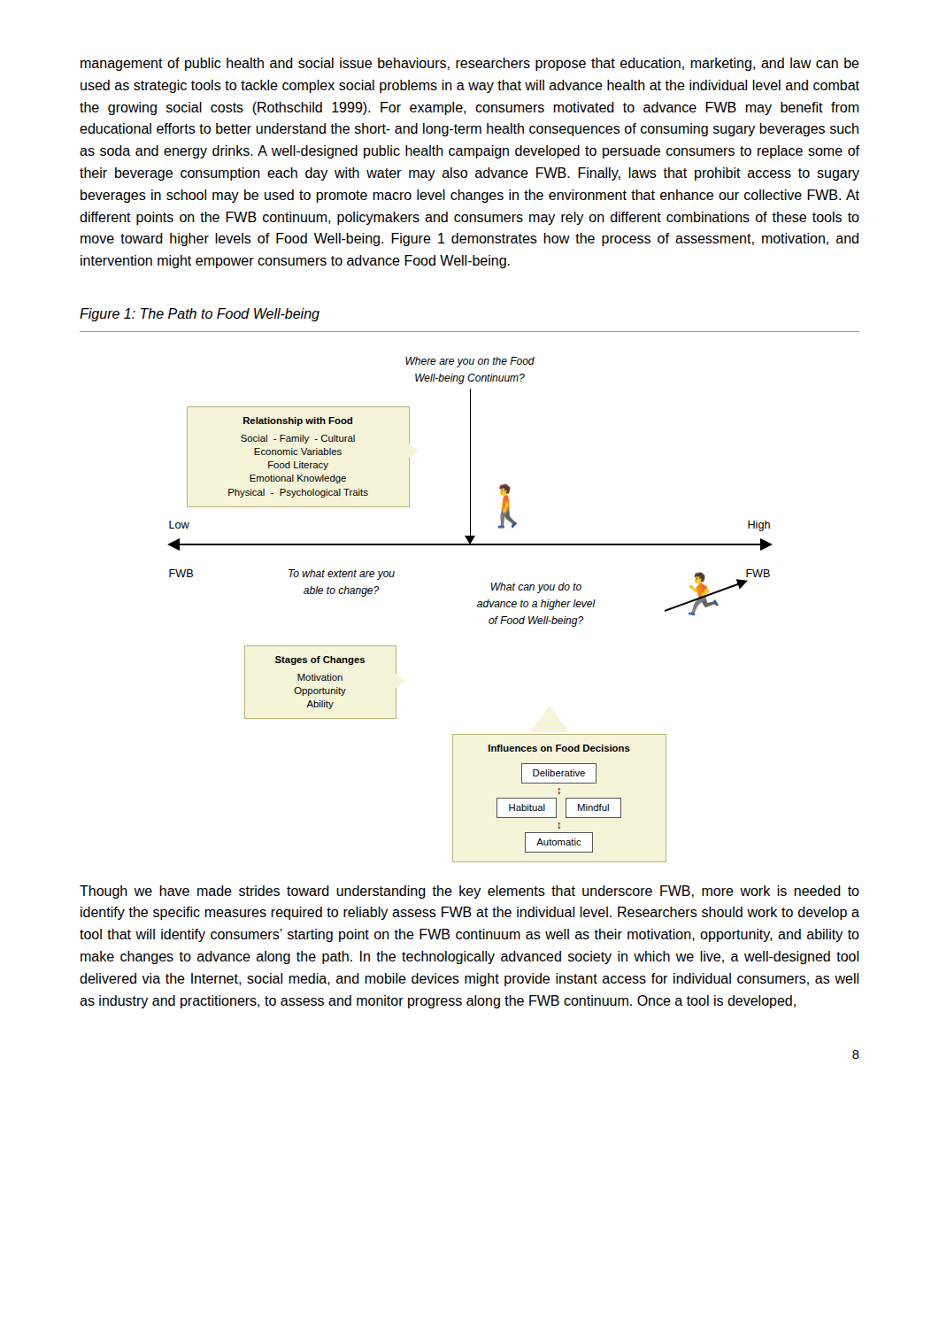management of public health and social issue behaviours, researchers propose that education, marketing, and law can be used as strategic tools to tackle complex social problems in a way that will advance health at the individual level and combat the growing social costs (Rothschild 1999). For example, consumers motivated to advance FWB may benefit from educational efforts to better understand the short- and long-term health consequences of consuming sugary beverages such as soda and energy drinks. A well-designed public health campaign developed to persuade consumers to replace some of their beverage consumption each day with water may also advance FWB. Finally, laws that prohibit access to sugary beverages in school may be used to promote macro level changes in the environment that enhance our collective FWB. At different points on the FWB continuum, policymakers and consumers may rely on different combinations of these tools to move toward higher levels of Food Well-being. Figure 1 demonstrates how the process of assessment, motivation, and intervention might empower consumers to advance Food Well-being.
Figure 1: The Path to Food Well-being
Where are you on the Food
Well-being Continuum?
Relationship with Food Social - Family - Cultural
Economic Variables
Food Literacy
Emotional Knowledge
Physical - Psychological Traits
Low
High
FWB
FWB
To what extent are you
able to change?
What can you do to
advance to a higher level
of Food Well-being?
🚶
🏃
Stages of Changes Motivation
Opportunity
Ability
Influences on Food Decisions
Deliberative
↕
Habitual Mindful
↕
Automatic
Though we have made strides toward understanding the key elements that underscore FWB, more work is needed to identify the specific measures required to reliably assess FWB at the individual level. Researchers should work to develop a tool that will identify consumers’ starting point on the FWB continuum as well as their motivation, opportunity, and ability to make changes to advance along the path. In the technologically advanced society in which we live, a well-designed tool delivered via the Internet, social media, and mobile devices might provide instant access for individual consumers, as well as industry and practitioners, to assess and monitor progress along the FWB continuum. Once a tool is developed,
8